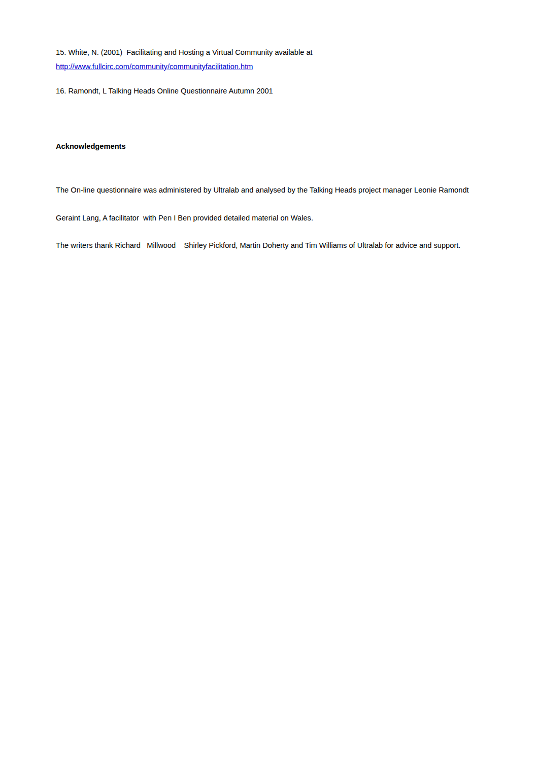15. White, N. (2001) Facilitating and Hosting a Virtual Community available at
http://www.fullcirc.com/community/communityfacilitation.htm
16. Ramondt, L Talking Heads Online Questionnaire Autumn 2001
Acknowledgements
The On-line questionnaire was administered by Ultralab and analysed by the Talking Heads project manager Leonie Ramondt
Geraint Lang, A facilitator with Pen I Ben provided detailed material on Wales.
The writers thank Richard Millwood Shirley Pickford, Martin Doherty and Tim Williams of Ultralab for advice and support.